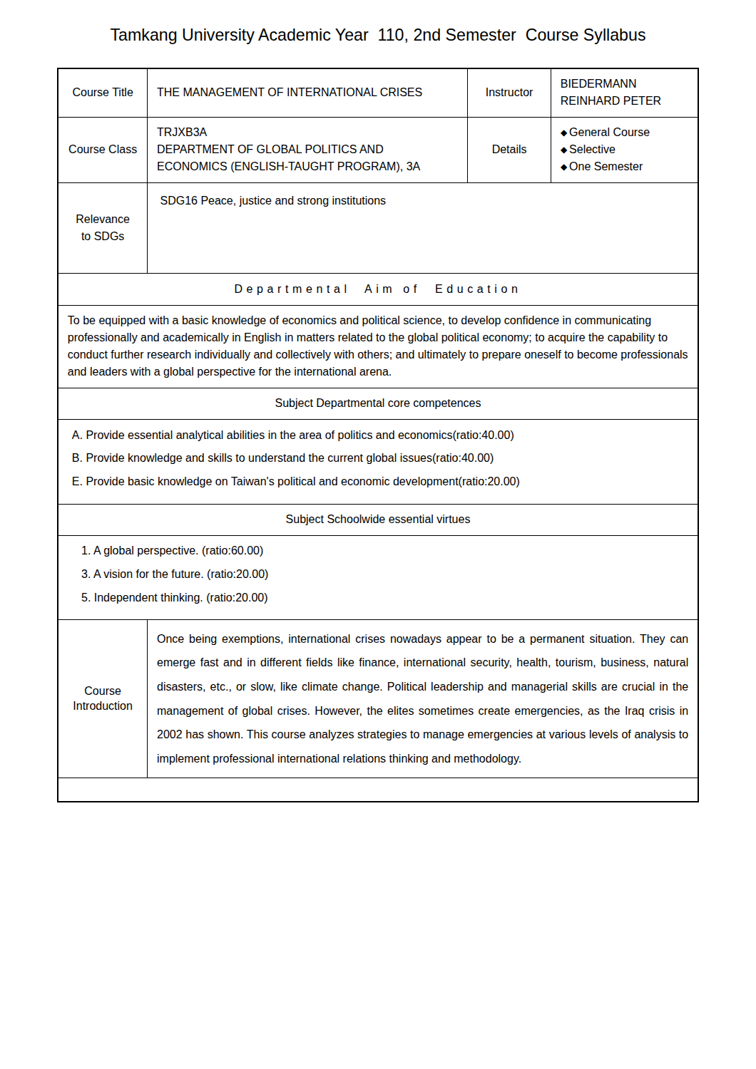Tamkang University Academic Year 110, 2nd Semester Course Syllabus
| Course Title | THE MANAGEMENT OF INTERNATIONAL CRISES | Instructor | BIEDERMANN REINHARD PETER |
| Course Class | TRJXB3A DEPARTMENT OF GLOBAL POLITICS AND ECONOMICS (ENGLISH-TAUGHT PROGRAM), 3A | Details | General Course Selective One Semester |
| Relevance to SDGs | SDG16 Peace, justice and strong institutions |
| Departmental Aim of Education |
| To be equipped with a basic knowledge of economics and political science, to develop confidence in communicating professionally and academically in English in matters related to the global political economy; to acquire the capability to conduct further research individually and collectively with others; and ultimately to prepare oneself to become professionals and leaders with a global perspective for the international arena. |
| Subject Departmental core competences |
| Provide essential analytical abilities in the area of politics and economics(ratio:40.00) Provide knowledge and skills to understand the current global issues(ratio:40.00) Provide basic knowledge on Taiwan's political and economic development(ratio:20.00) |
| Subject Schoolwide essential virtues |
| 1. A global perspective. (ratio:60.00) 3. A vision for the future. (ratio:20.00) 5. Independent thinking. (ratio:20.00) |
| Course Introduction | Once being exemptions, international crises nowadays appear to be a permanent situation. They can emerge fast and in different fields like finance, international security, health, tourism, business, natural disasters, etc., or slow, like climate change. Political leadership and managerial skills are crucial in the management of global crises. However, the elites sometimes create emergencies, as the Iraq crisis in 2002 has shown. This course analyzes strategies to manage emergencies at various levels of analysis to implement professional international relations thinking and methodology. |